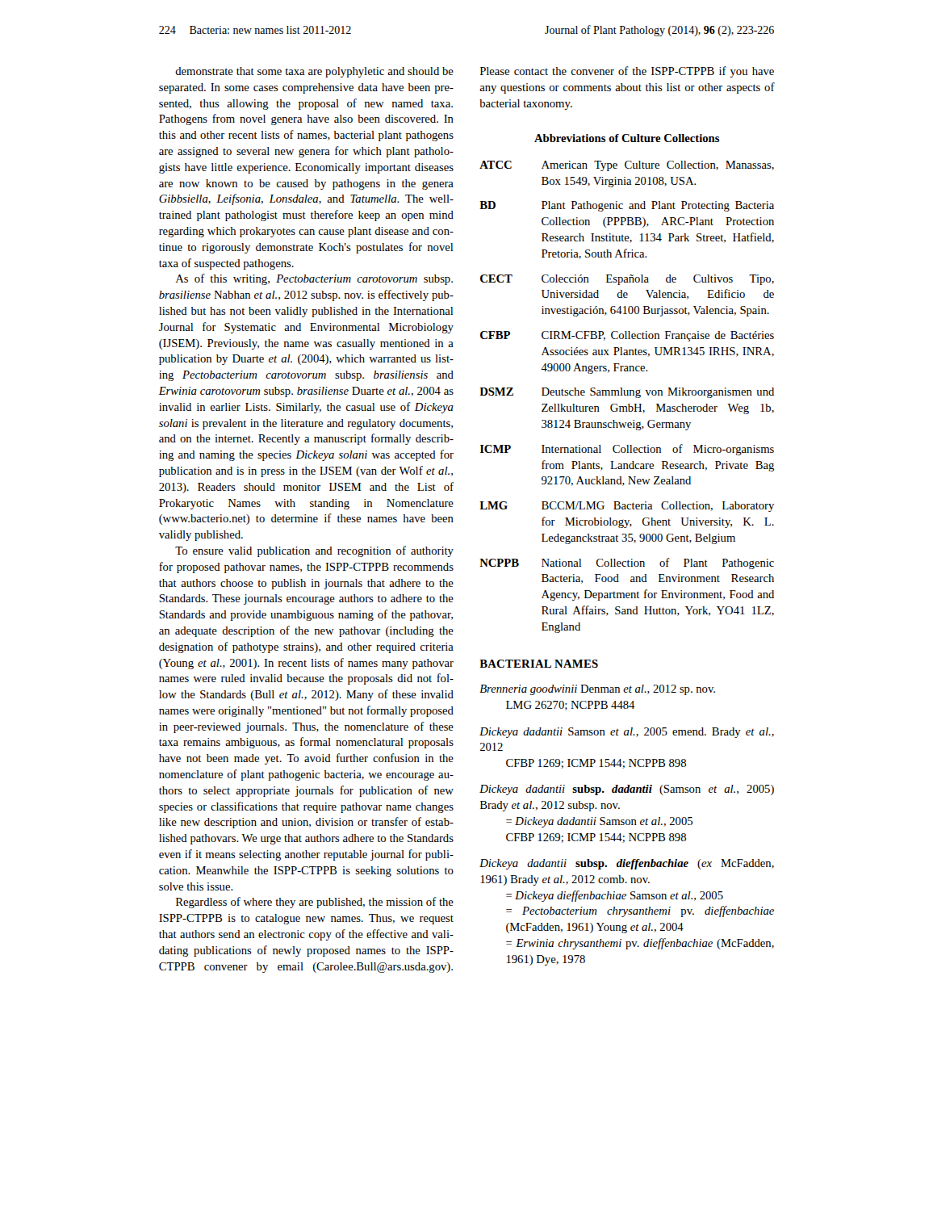224 Bacteria: new names list 2011-2012
Journal of Plant Pathology (2014), 96 (2), 223-226
demonstrate that some taxa are polyphyletic and should be separated. In some cases comprehensive data have been presented, thus allowing the proposal of new named taxa. Pathogens from novel genera have also been discovered. In this and other recent lists of names, bacterial plant pathogens are assigned to several new genera for which plant pathologists have little experience. Economically important diseases are now known to be caused by pathogens in the genera Gibbsiella, Leifsonia, Lonsdalea, and Tatumella. The well-trained plant pathologist must therefore keep an open mind regarding which prokaryotes can cause plant disease and continue to rigorously demonstrate Koch's postulates for novel taxa of suspected pathogens.
As of this writing, Pectobacterium carotovorum subsp. brasiliense Nabhan et al., 2012 subsp. nov. is effectively published but has not been validly published in the International Journal for Systematic and Environmental Microbiology (IJSEM). Previously, the name was casually mentioned in a publication by Duarte et al. (2004), which warranted us listing Pectobacterium carotovorum subsp. brasiliensis and Erwinia carotovorum subsp. brasiliense Duarte et al., 2004 as invalid in earlier Lists. Similarly, the casual use of Dickeya solani is prevalent in the literature and regulatory documents, and on the internet. Recently a manuscript formally describing and naming the species Dickeya solani was accepted for publication and is in press in the IJSEM (van der Wolf et al., 2013). Readers should monitor IJSEM and the List of Prokaryotic Names with standing in Nomenclature (www.bacterio.net) to determine if these names have been validly published.
To ensure valid publication and recognition of authority for proposed pathovar names, the ISPP-CTPPB recommends that authors choose to publish in journals that adhere to the Standards. These journals encourage authors to adhere to the Standards and provide unambiguous naming of the pathovar, an adequate description of the new pathovar (including the designation of pathotype strains), and other required criteria (Young et al., 2001). In recent lists of names many pathovar names were ruled invalid because the proposals did not follow the Standards (Bull et al., 2012). Many of these invalid names were originally "mentioned" but not formally proposed in peer-reviewed journals. Thus, the nomenclature of these taxa remains ambiguous, as formal nomenclatural proposals have not been made yet. To avoid further confusion in the nomenclature of plant pathogenic bacteria, we encourage authors to select appropriate journals for publication of new species or classifications that require pathovar name changes like new description and union, division or transfer of established pathovars. We urge that authors adhere to the Standards even if it means selecting another reputable journal for publication. Meanwhile the ISPP-CTPPB is seeking solutions to solve this issue.
Regardless of where they are published, the mission of the ISPP-CTPPB is to catalogue new names. Thus, we request that authors send an electronic copy of the effective and validating publications of newly proposed names to the ISPP-CTPPB convener by email (Carolee.Bull@ars.usda.gov). Please contact the convener of the ISPP-CTPPB if you have any questions or comments about this list or other aspects of bacterial taxonomy.
Abbreviations of Culture Collections
ATCC
American Type Culture Collection, Manassas, Box 1549, Virginia 20108, USA.
BD
Plant Pathogenic and Plant Protecting Bacteria Collection (PPPBB), ARC-Plant Protection Research Institute, 1134 Park Street, Hatfield, Pretoria, South Africa.
CECT
Colección Española de Cultivos Tipo, Universidad de Valencia, Edificio de investigación, 64100 Burjassot, Valencia, Spain.
CFBP
CIRM-CFBP, Collection Française de Bactéries Associées aux Plantes, UMR1345 IRHS, INRA, 49000 Angers, France.
DSMZ
Deutsche Sammlung von Mikroorganismen und Zellkulturen GmbH, Mascheroder Weg 1b, 38124 Braunschweig, Germany
ICMP
International Collection of Micro-organisms from Plants, Landcare Research, Private Bag 92170, Auckland, New Zealand
LMG
BCCM/LMG Bacteria Collection, Laboratory for Microbiology, Ghent University, K. L. Ledeganckstraat 35, 9000 Gent, Belgium
NCPPB
National Collection of Plant Pathogenic Bacteria, Food and Environment Research Agency, Department for Environment, Food and Rural Affairs, Sand Hutton, York, YO41 1LZ, England
BACTERIAL NAMES
Brenneria goodwinii Denman et al., 2012 sp. nov. LMG 26270; NCPPB 4484
Dickeya dadantii Samson et al., 2005 emend. Brady et al., 2012 CFBP 1269; ICMP 1544; NCPPB 898
Dickeya dadantii subsp. dadantii (Samson et al., 2005) Brady et al., 2012 subsp. nov. = Dickeya dadantii Samson et al., 2005 CFBP 1269; ICMP 1544; NCPPB 898
Dickeya dadantii subsp. dieffenbachiae (ex McFadden, 1961) Brady et al., 2012 comb. nov. = Dickeya dieffenbachiae Samson et al., 2005 = Pectobacterium chrysanthemi pv. dieffenbachiae (McFadden, 1961) Young et al., 2004 = Erwinia chrysanthemi pv. dieffenbachiae (McFadden, 1961) Dye, 1978